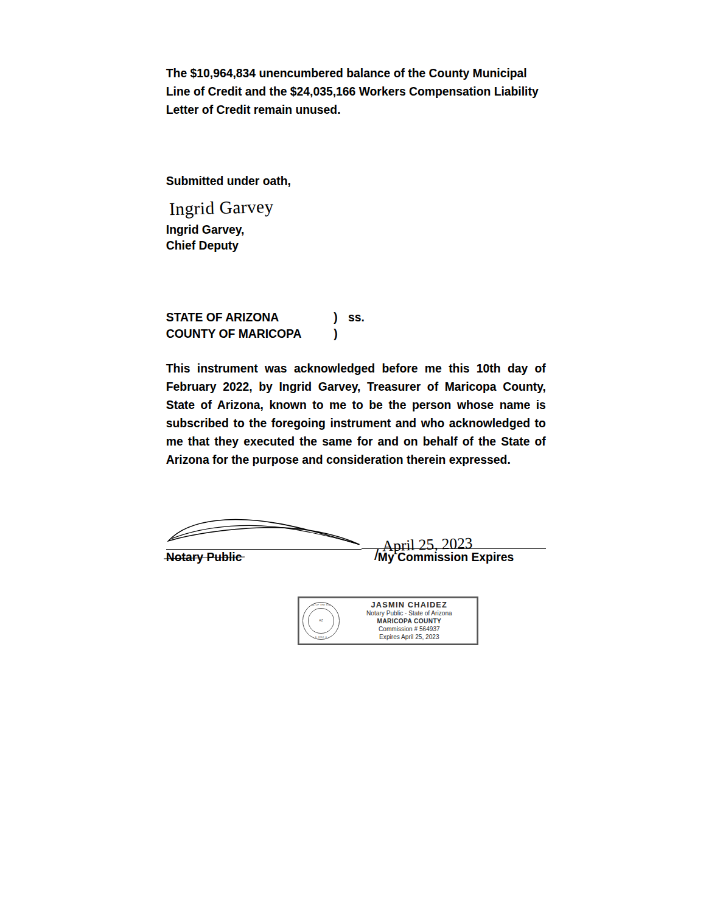The $10,964,834 unencumbered balance of the County Municipal Line of Credit and the $24,035,166 Workers Compensation Liability Letter of Credit remain unused.
Submitted under oath,
Ingrid Garvey
Ingrid Garvey,
Chief Deputy
| STATE OF ARIZONA | ) | ss. |
| COUNTY OF MARICOPA | ) | |
This instrument was acknowledged before me this 10th day of February 2022, by Ingrid Garvey, Treasurer of Maricopa County, State of Arizona, known to me to be the person whose name is subscribed to the foregoing instrument and who acknowledged to me that they executed the same for and on behalf of the State of Arizona for the purpose and consideration therein expressed.
Notary Public
April 25, 2023
/
My Commission Expires
SEAL OF THE STATE
AZ
★ 1912 ★
JASMIN CHAIDEZ
Notary Public - State of Arizona
MARICOPA COUNTY
Commission # 564937
Expires April 25, 2023